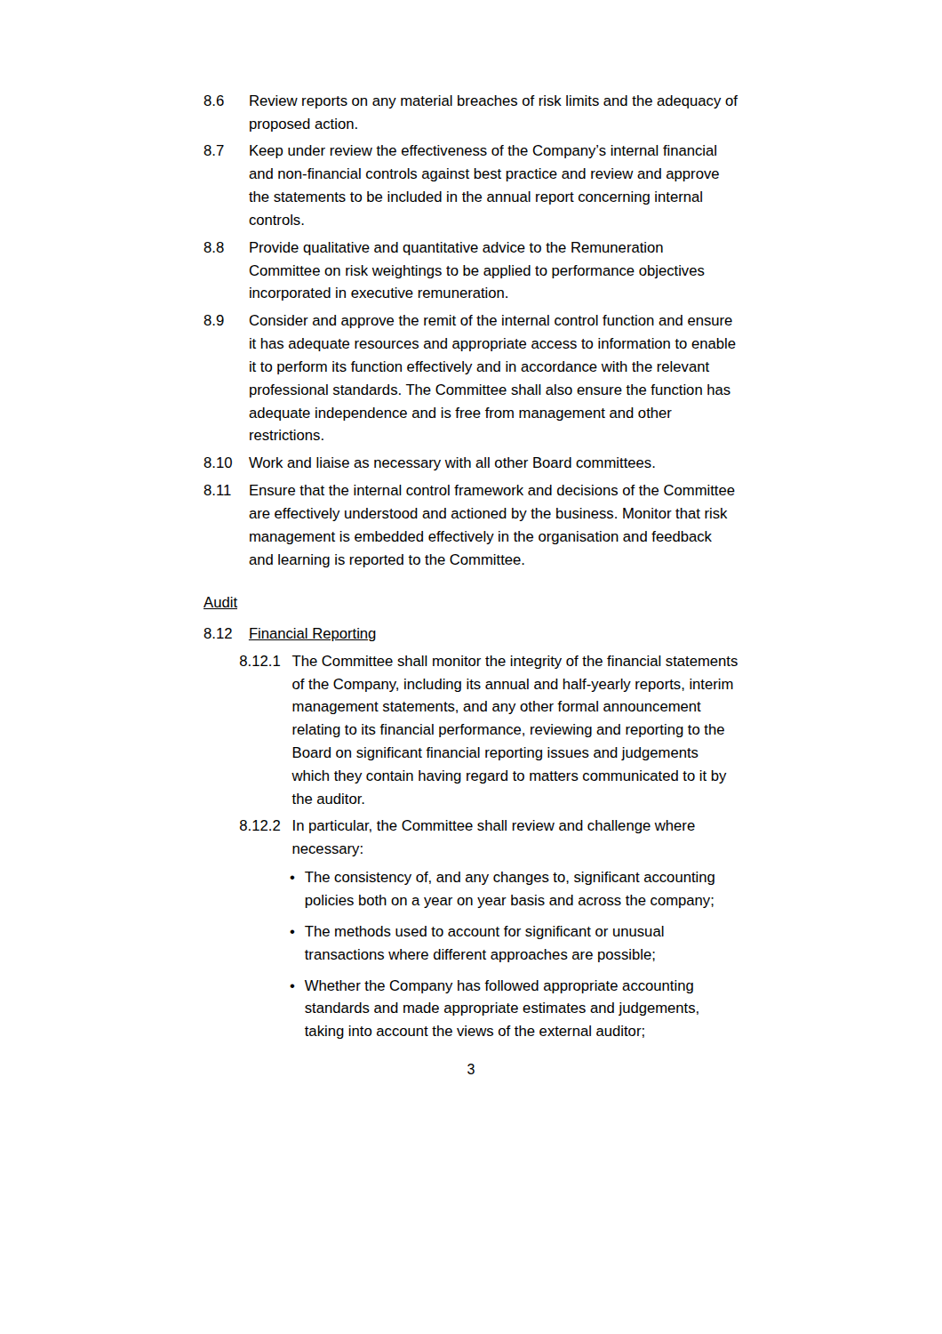8.6
Review reports on any material breaches of risk limits and the adequacy of proposed action.
8.7
Keep under review the effectiveness of the Company’s internal financial and non-financial controls against best practice and review and approve the statements to be included in the annual report concerning internal controls.
8.8
Provide qualitative and quantitative advice to the Remuneration Committee on risk weightings to be applied to performance objectives incorporated in executive remuneration.
8.9
Consider and approve the remit of the internal control function and ensure it has adequate resources and appropriate access to information to enable it to perform its function effectively and in accordance with the relevant professional standards. The Committee shall also ensure the function has adequate independence and is free from management and other restrictions.
8.10
Work and liaise as necessary with all other Board committees.
8.11
Ensure that the internal control framework and decisions of the Committee are effectively understood and actioned by the business. Monitor that risk management is embedded effectively in the organisation and feedback and learning is reported to the Committee.
Audit
8.12
Financial Reporting
8.12.1
The Committee shall monitor the integrity of the financial statements of the Company, including its annual and half-yearly reports, interim management statements, and any other formal announcement relating to its financial performance, reviewing and reporting to the Board on significant financial reporting issues and judgements which they contain having regard to matters communicated to it by the auditor.
8.12.2
In particular, the Committee shall review and challenge where necessary:
The consistency of, and any changes to, significant accounting policies both on a year on year basis and across the company;
The methods used to account for significant or unusual transactions where different approaches are possible;
Whether the Company has followed appropriate accounting standards and made appropriate estimates and judgements, taking into account the views of the external auditor;
3